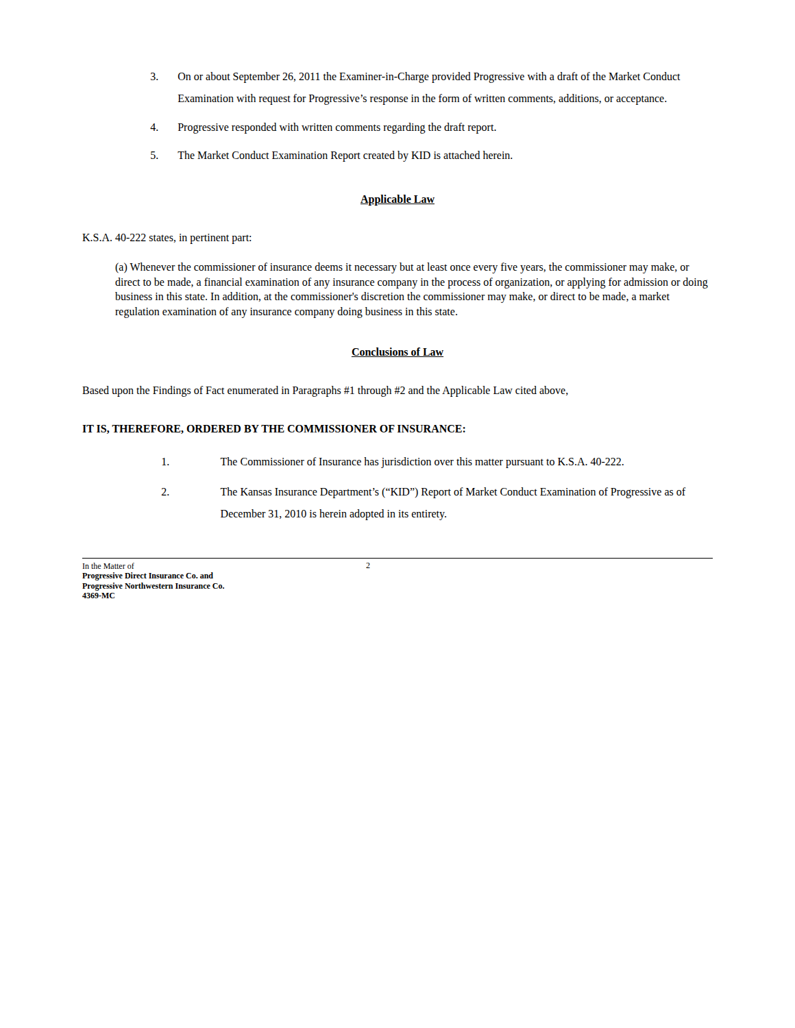On or about September 26, 2011 the Examiner-in-Charge provided Progressive with a draft of the Market Conduct Examination with request for Progressive’s response in the form of written comments, additions, or acceptance.
Progressive responded with written comments regarding the draft report.
The Market Conduct Examination Report created by KID is attached herein.
Applicable Law
K.S.A. 40-222 states, in pertinent part:
(a) Whenever the commissioner of insurance deems it necessary but at least once every five years, the commissioner may make, or direct to be made, a financial examination of any insurance company in the process of organization, or applying for admission or doing business in this state. In addition, at the commissioner's discretion the commissioner may make, or direct to be made, a market regulation examination of any insurance company doing business in this state.
Conclusions of Law
Based upon the Findings of Fact enumerated in Paragraphs #1 through #2 and the Applicable Law cited above,
IT IS, THEREFORE, ORDERED BY THE COMMISSIONER OF INSURANCE:
1. The Commissioner of Insurance has jurisdiction over this matter pursuant to K.S.A. 40-222.
2. The Kansas Insurance Department’s (“KID”) Report of Market Conduct Examination of Progressive as of December 31, 2010 is herein adopted in its entirety.
2
In the Matter of
Progressive Direct Insurance Co. and
Progressive Northwestern Insurance Co.
4369-MC